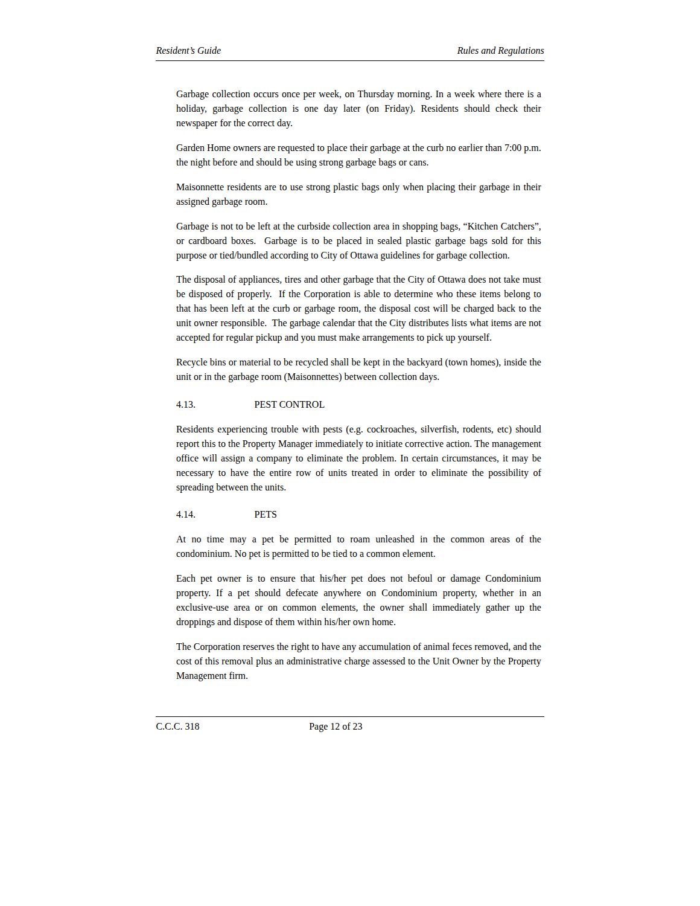Resident’s Guide
Rules and Regulations
Garbage collection occurs once per week, on Thursday morning. In a week where there is a holiday, garbage collection is one day later (on Friday). Residents should check their newspaper for the correct day.
Garden Home owners are requested to place their garbage at the curb no earlier than 7:00 p.m. the night before and should be using strong garbage bags or cans.
Maisonnette residents are to use strong plastic bags only when placing their garbage in their assigned garbage room.
Garbage is not to be left at the curbside collection area in shopping bags, “Kitchen Catchers”, or cardboard boxes. Garbage is to be placed in sealed plastic garbage bags sold for this purpose or tied/bundled according to City of Ottawa guidelines for garbage collection.
The disposal of appliances, tires and other garbage that the City of Ottawa does not take must be disposed of properly. If the Corporation is able to determine who these items belong to that has been left at the curb or garbage room, the disposal cost will be charged back to the unit owner responsible. The garbage calendar that the City distributes lists what items are not accepted for regular pickup and you must make arrangements to pick up yourself.
Recycle bins or material to be recycled shall be kept in the backyard (town homes), inside the unit or in the garbage room (Maisonnettes) between collection days.
4.13. PEST CONTROL
Residents experiencing trouble with pests (e.g. cockroaches, silverfish, rodents, etc) should report this to the Property Manager immediately to initiate corrective action. The management office will assign a company to eliminate the problem. In certain circumstances, it may be necessary to have the entire row of units treated in order to eliminate the possibility of spreading between the units.
4.14. PETS
At no time may a pet be permitted to roam unleashed in the common areas of the condominium. No pet is permitted to be tied to a common element.
Each pet owner is to ensure that his/her pet does not befoul or damage Condominium property. If a pet should defecate anywhere on Condominium property, whether in an exclusive-use area or on common elements, the owner shall immediately gather up the droppings and dispose of them within his/her own home.
The Corporation reserves the right to have any accumulation of animal feces removed, and the cost of this removal plus an administrative charge assessed to the Unit Owner by the Property Management firm.
C.C.C. 318
Page 12 of 23